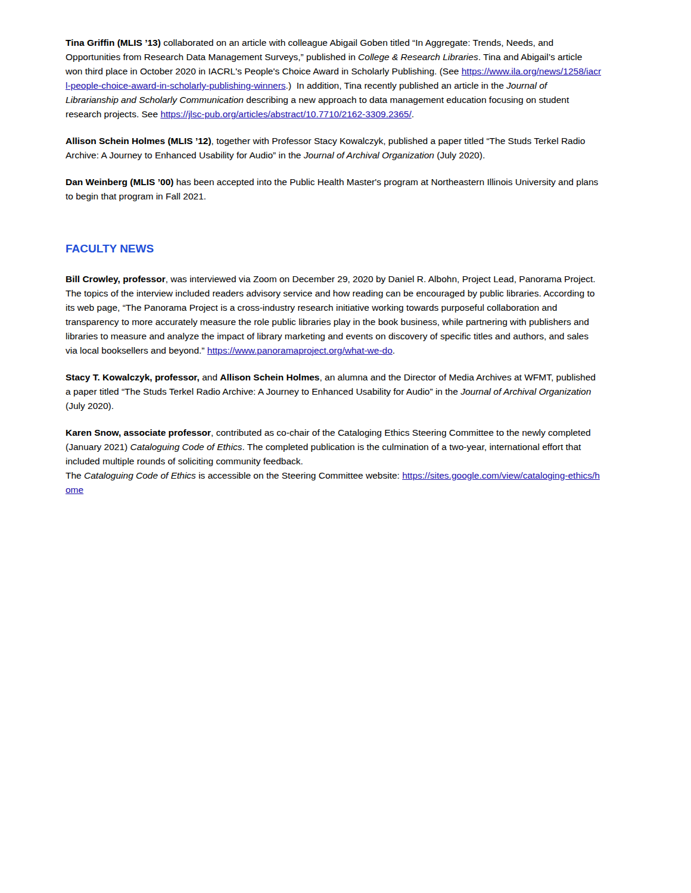Tina Griffin (MLIS ’13) collaborated on an article with colleague Abigail Goben titled “In Aggregate: Trends, Needs, and Opportunities from Research Data Management Surveys,” published in College & Research Libraries. Tina and Abigail’s article won third place in October 2020 in IACRL's People's Choice Award in Scholarly Publishing. (See https://www.ila.org/news/1258/iacrl-people-choice-award-in-scholarly-publishing-winners.) In addition, Tina recently published an article in the Journal of Librarianship and Scholarly Communication describing a new approach to data management education focusing on student research projects. See https://jlsc-pub.org/articles/abstract/10.7710/2162-3309.2365/.
Allison Schein Holmes (MLIS ’12), together with Professor Stacy Kowalczyk, published a paper titled “The Studs Terkel Radio Archive: A Journey to Enhanced Usability for Audio” in the Journal of Archival Organization (July 2020).
Dan Weinberg (MLIS ’00) has been accepted into the Public Health Master's program at Northeastern Illinois University and plans to begin that program in Fall 2021.
FACULTY NEWS
Bill Crowley, professor, was interviewed via Zoom on December 29, 2020 by Daniel R. Albohn, Project Lead, Panorama Project. The topics of the interview included readers advisory service and how reading can be encouraged by public libraries. According to its web page, “The Panorama Project is a cross-industry research initiative working towards purposeful collaboration and transparency to more accurately measure the role public libraries play in the book business, while partnering with publishers and libraries to measure and analyze the impact of library marketing and events on discovery of specific titles and authors, and sales via local booksellers and beyond.” https://www.panoramaproject.org/what-we-do.
Stacy T. Kowalczyk, professor, and Allison Schein Holmes, an alumna and the Director of Media Archives at WFMT, published a paper titled “The Studs Terkel Radio Archive: A Journey to Enhanced Usability for Audio” in the Journal of Archival Organization (July 2020).
Karen Snow, associate professor, contributed as co-chair of the Cataloging Ethics Steering Committee to the newly completed (January 2021) Cataloguing Code of Ethics. The completed publication is the culmination of a two-year, international effort that included multiple rounds of soliciting community feedback.
The Cataloguing Code of Ethics is accessible on the Steering Committee website: https://sites.google.com/view/cataloging-ethics/home